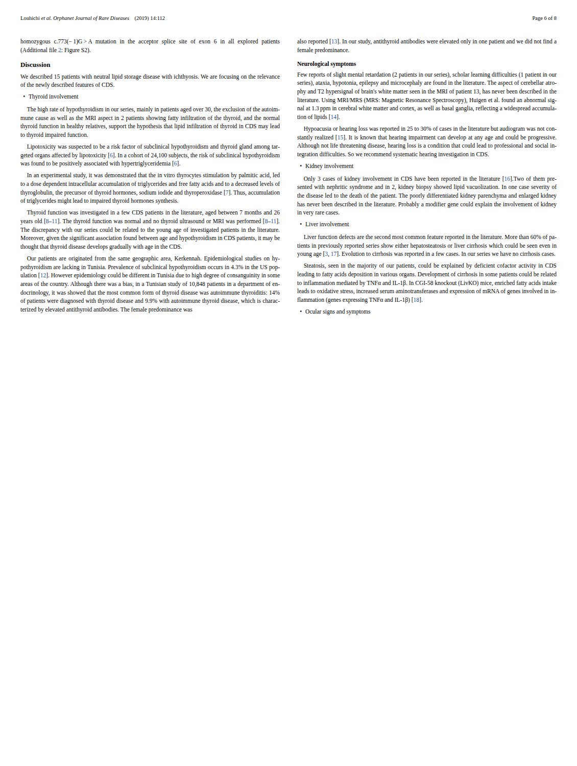Louhichi et al. Orphanet Journal of Rare Diseases (2019) 14:112
Page 6 of 8
homozygous c.773(− 1)G > A mutation in the acceptor splice site of exon 6 in all explored patients (Additional file 2: Figure S2).
Discussion
We described 15 patients with neutral lipid storage disease with ichthyosis. We are focusing on the relevance of the newly described features of CDS.
Thyroid involvement
The high rate of hypothyroidism in our series, mainly in patients aged over 30, the exclusion of the autoimmune cause as well as the MRI aspect in 2 patients showing fatty infiltration of the thyroid, and the normal thyroid function in healthy relatives, support the hypothesis that lipid infiltration of thyroid in CDS may lead to thyroid impaired function.
Lipotoxicity was suspected to be a risk factor of subclinical hypothyroidism and thyroid gland among targeted organs affected by lipotoxicity [6]. In a cohort of 24,100 subjects, the risk of subclinical hypothyroidism was found to be positively associated with hypertriglyceridemia [6].
In an experimental study, it was demonstrated that the in vitro thyrocytes stimulation by palmitic acid, led to a dose dependent intracellular accumulation of triglycerides and free fatty acids and to a decreased levels of thyroglobulin, the precursor of thyroid hormones, sodium iodide and thyroperoxidase [7]. Thus, accumulation of triglycerides might lead to impaired thyroid hormones synthesis.
Thyroid function was investigated in a few CDS patients in the literature, aged between 7 months and 26 years old [8–11]. The thyroid function was normal and no thyroid ultrasound or MRI was performed [8–11]. The discrepancy with our series could be related to the young age of investigated patients in the literature. Moreover, given the significant association found between age and hypothyroidism in CDS patients, it may be thought that thyroid disease develops gradually with age in the CDS.
Our patients are originated from the same geographic area, Kerkennah. Epidemiological studies on hypothyroidism are lacking in Tunisia. Prevalence of subclinical hypothyroidism occurs in 4.3% in the US population [12]. However epidemiology could be different in Tunisia due to high degree of consanguinity in some areas of the country. Although there was a bias, in a Tunisian study of 10,848 patients in a department of endocrinology, it was showed that the most common form of thyroid disease was autoimmune thyroiditis: 14% of patients were diagnosed with thyroid disease and 9.9% with autoimmune thyroid disease, which is characterized by elevated antithyroid antibodies. The female predominance was
also reported [13]. In our study, antithyroid antibodies were elevated only in one patient and we did not find a female predominance.
Neurological symptoms
Few reports of slight mental retardation (2 patients in our series), scholar learning difficulties (1 patient in our series), ataxia, hypotonia, epilepsy and microcephaly are found in the literature. The aspect of cerebellar atrophy and T2 hypersignal of brain's white matter seen in the MRI of patient 13, has never been described in the literature. Using MRI/MRS (MRS: Magnetic Resonance Spectroscopy), Huigen et al. found an abnormal signal at 1.3 ppm in cerebral white matter and cortex, as well as basal ganglia, reflecting a widespread accumulation of lipids [14].
Hypoacusia or hearing loss was reported in 25 to 30% of cases in the literature but audiogram was not constantly realized [15]. It is known that hearing impairment can develop at any age and could be progressive. Although not life threatening disease, hearing loss is a condition that could lead to professional and social integration difficulties. So we recommend systematic hearing investigation in CDS.
Kidney involvement
Only 3 cases of kidney involvement in CDS have been reported in the literature [16].Two of them presented with nephritic syndrome and in 2, kidney biopsy showed lipid vacuolization. In one case severity of the disease led to the death of the patient. The poorly differentiated kidney parenchyma and enlarged kidney has never been described in the literature. Probably a modifier gene could explain the involvement of kidney in very rare cases.
Liver involvement
Liver function defects are the second most common feature reported in the literature. More than 60% of patients in previously reported series show either hepatosteatosis or liver cirrhosis which could be seen even in young age [3, 17]. Evolution to cirrhosis was reported in a few cases. In our series we have no cirrhosis cases.
Steatosis, seen in the majority of our patients, could be explained by deficient cofactor activity in CDS leading to fatty acids deposition in various organs. Development of cirrhosis in some patients could be related to inflammation mediated by TNFα and IL-1β. In CGI-58 knockout (LivKO) mice, enriched fatty acids intake leads to oxidative stress, increased serum aminotransferases and expression of mRNA of genes involved in inflammation (genes expressing TNFα and IL-1β) [18].
Ocular signs and symptoms